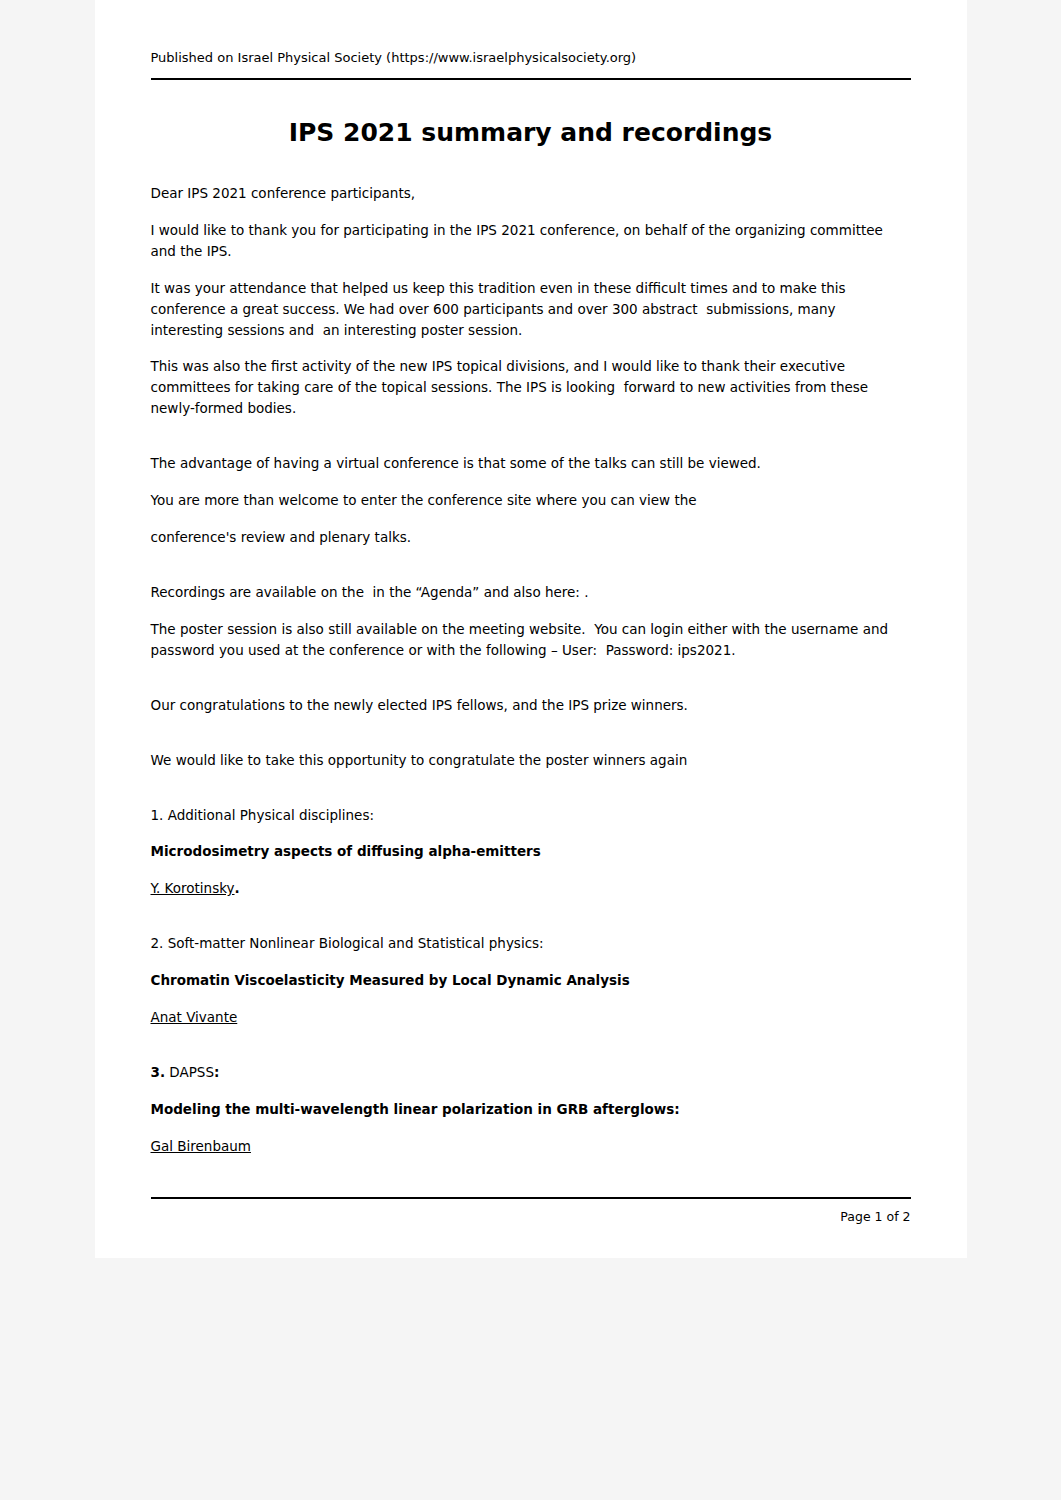Published on Israel Physical Society (https://www.israelphysicalsociety.org)
IPS 2021 summary and recordings
Dear IPS 2021 conference participants,
I would like to thank you for participating in the IPS 2021 conference, on behalf of the organizing committee and the IPS.
It was your attendance that helped us keep this tradition even in these difficult times and to make this conference a great success. We had over 600 participants and over 300 abstract submissions, many interesting sessions and an interesting poster session.
This was also the first activity of the new IPS topical divisions, and I would like to thank their executive committees for taking care of the topical sessions. The IPS is looking forward to new activities from these newly-formed bodies.
The advantage of having a virtual conference is that some of the talks can still be viewed.
You are more than welcome to enter the conference site where you can view the
conference's review and plenary talks.
Recordings are available on the in the “Agenda” and also here: .
The poster session is also still available on the meeting website. You can login either with the username and password you used at the conference or with the following – User: Password: ips2021.
Our congratulations to the newly elected IPS fellows, and the IPS prize winners.
We would like to take this opportunity to congratulate the poster winners again
1. Additional Physical disciplines:
Microdosimetry aspects of diffusing alpha-emitters
Y. Korotinsky.
2. Soft-matter Nonlinear Biological and Statistical physics:
Chromatin Viscoelasticity Measured by Local Dynamic Analysis
Anat Vivante
3. DAPSS:
Modeling the multi-wavelength linear polarization in GRB afterglows:
Gal Birenbaum
Page 1 of 2